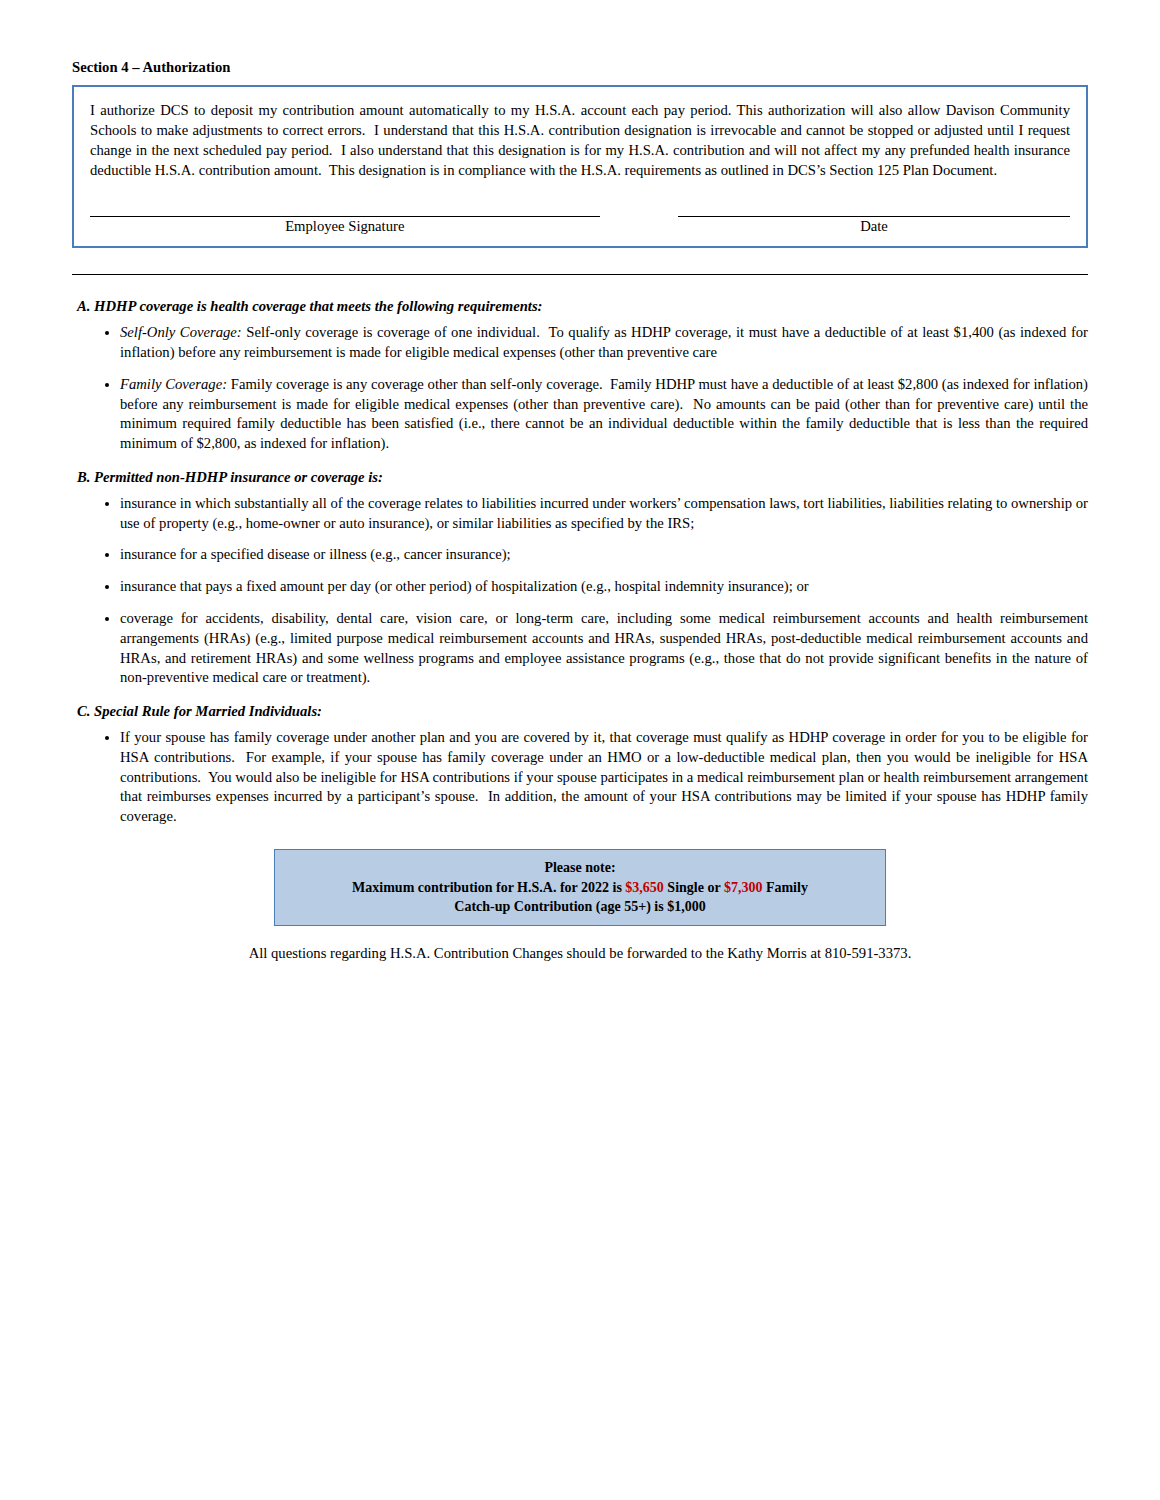Section 4 – Authorization
I authorize DCS to deposit my contribution amount automatically to my H.S.A. account each pay period. This authorization will also allow Davison Community Schools to make adjustments to correct errors. I understand that this H.S.A. contribution designation is irrevocable and cannot be stopped or adjusted until I request change in the next scheduled pay period. I also understand that this designation is for my H.S.A. contribution and will not affect my any prefunded health insurance deductible H.S.A. contribution amount. This designation is in compliance with the H.S.A. requirements as outlined in DCS’s Section 125 Plan Document.
| Employee Signature | | Date |
HDHP coverage is health coverage that meets the following requirements:
Self-Only Coverage: Self-only coverage is coverage of one individual. To qualify as HDHP coverage, it must have a deductible of at least $1,400 (as indexed for inflation) before any reimbursement is made for eligible medical expenses (other than preventive care
Family Coverage: Family coverage is any coverage other than self-only coverage. Family HDHP must have a deductible of at least $2,800 (as indexed for inflation) before any reimbursement is made for eligible medical expenses (other than preventive care). No amounts can be paid (other than for preventive care) until the minimum required family deductible has been satisfied (i.e., there cannot be an individual deductible within the family deductible that is less than the required minimum of $2,800, as indexed for inflation).
Permitted non-HDHP insurance or coverage is:
insurance in which substantially all of the coverage relates to liabilities incurred under workers’ compensation laws, tort liabilities, liabilities relating to ownership or use of property (e.g., home-owner or auto insurance), or similar liabilities as specified by the IRS;
insurance for a specified disease or illness (e.g., cancer insurance);
insurance that pays a fixed amount per day (or other period) of hospitalization (e.g., hospital indemnity insurance); or
coverage for accidents, disability, dental care, vision care, or long-term care, including some medical reimbursement accounts and health reimbursement arrangements (HRAs) (e.g., limited purpose medical reimbursement accounts and HRAs, suspended HRAs, post-deductible medical reimbursement accounts and HRAs, and retirement HRAs) and some wellness programs and employee assistance programs (e.g., those that do not provide significant benefits in the nature of non-preventive medical care or treatment).
Special Rule for Married Individuals:
If your spouse has family coverage under another plan and you are covered by it, that coverage must qualify as HDHP coverage in order for you to be eligible for HSA contributions. For example, if your spouse has family coverage under an HMO or a low-deductible medical plan, then you would be ineligible for HSA contributions. You would also be ineligible for HSA contributions if your spouse participates in a medical reimbursement plan or health reimbursement arrangement that reimburses expenses incurred by a participant’s spouse. In addition, the amount of your HSA contributions may be limited if your spouse has HDHP family coverage.
Please note:
Maximum contribution for H.S.A. for 2022 is $3,650 Single or $7,300 Family
Catch-up Contribution (age 55+) is $1,000
All questions regarding H.S.A. Contribution Changes should be forwarded to the Kathy Morris at 810-591-3373.